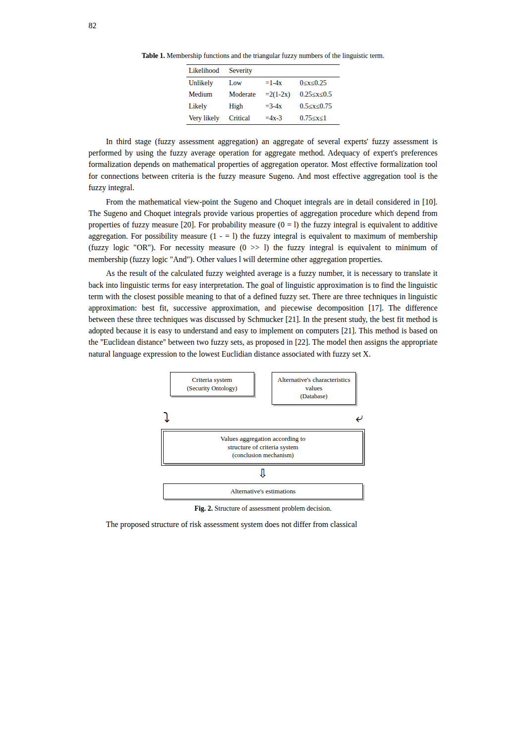82
Table 1. Membership functions and the triangular fuzzy numbers of the linguistic term.
| Likelihood | Severity | | |
| --- | --- | --- | --- |
| Unlikely | Low | =1-4x | 0≤x≤0.25 |
| Medium | Moderate | =2(1-2x) | 0.25≤x≤0.5 |
| Likely | High | =3-4x | 0.5≤x≤0.75 |
| Very likely | Critical | =4x-3 | 0.75≤x≤1 |
In third stage (fuzzy assessment aggregation) an aggregate of several experts' fuzzy assessment is performed by using the fuzzy average operation for aggregate method. Adequacy of expert's preferences formalization depends on mathematical properties of aggregation operator. Most effective formalization tool for connections between criteria is the fuzzy measure Sugeno. And most effective aggregation tool is the fuzzy integral.
From the mathematical view-point the Sugeno and Choquet integrals are in detail considered in [10]. The Sugeno and Choquet integrals provide various properties of aggregation procedure which depend from properties of fuzzy measure [20]. For probability measure (0 = l) the fuzzy integral is equivalent to additive aggregation. For possibility measure (1 - = l) the fuzzy integral is equivalent to maximum of membership (fuzzy logic "OR"). For necessity measure (0 >> l) the fuzzy integral is equivalent to minimum of membership (fuzzy logic "And"). Other values l will determine other aggregation properties.
As the result of the calculated fuzzy weighted average is a fuzzy number, it is necessary to translate it back into linguistic terms for easy interpretation. The goal of linguistic approximation is to find the linguistic term with the closest possible meaning to that of a defined fuzzy set. There are three techniques in linguistic approximation: best fit, successive approximation, and piecewise decomposition [17]. The difference between these three techniques was discussed by Schmucker [21]. In the present study, the best fit method is adopted because it is easy to understand and easy to implement on computers [21]. This method is based on the ''Euclidean distance'' between two fuzzy sets, as proposed in [22]. The model then assigns the appropriate natural language expression to the lowest Euclidian distance associated with fuzzy set X.
Criteria system
(Security Ontology)
Alternative's characteristics
values
(Database)
⤵ ⤶
Values aggregation according to
structure of criteria system
(conclusion mechanism)
⇩
Alternative's estimations
Fig. 2. Structure of assessment problem decision.
The proposed structure of risk assessment system does not differ from classical